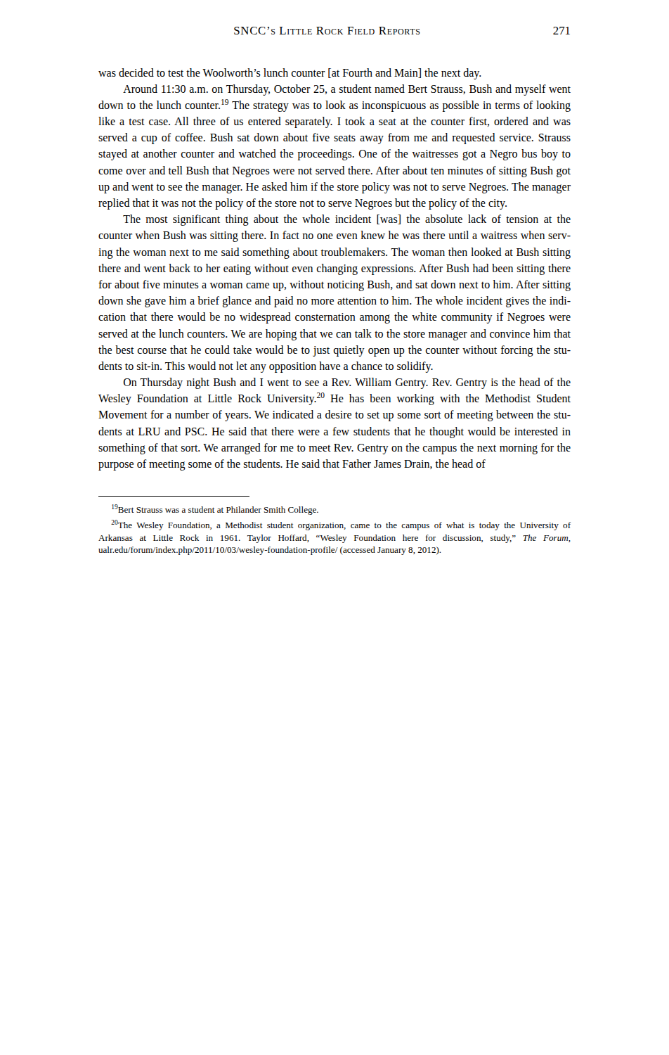SNCC’s Little Rock Field Reports 271
was decided to test the Woolworth’s lunch counter [at Fourth and Main] the next day.
Around 11:30 a.m. on Thursday, October 25, a student named Bert Strauss, Bush and myself went down to the lunch counter.19 The strategy was to look as inconspicuous as possible in terms of looking like a test case. All three of us entered separately. I took a seat at the counter first, ordered and was served a cup of coffee. Bush sat down about five seats away from me and requested service. Strauss stayed at another counter and watched the proceedings. One of the waitresses got a Negro bus boy to come over and tell Bush that Negroes were not served there. After about ten minutes of sitting Bush got up and went to see the manager. He asked him if the store policy was not to serve Negroes. The manager replied that it was not the policy of the store not to serve Negroes but the policy of the city.
The most significant thing about the whole incident [was] the absolute lack of tension at the counter when Bush was sitting there. In fact no one even knew he was there until a waitress when serving the woman next to me said something about troublemakers. The woman then looked at Bush sitting there and went back to her eating without even changing expressions. After Bush had been sitting there for about five minutes a woman came up, without noticing Bush, and sat down next to him. After sitting down she gave him a brief glance and paid no more attention to him. The whole incident gives the indication that there would be no widespread consternation among the white community if Negroes were served at the lunch counters. We are hoping that we can talk to the store manager and convince him that the best course that he could take would be to just quietly open up the counter without forcing the students to sit-in. This would not let any opposition have a chance to solidify.
On Thursday night Bush and I went to see a Rev. William Gentry. Rev. Gentry is the head of the Wesley Foundation at Little Rock University.20 He has been working with the Methodist Student Movement for a number of years. We indicated a desire to set up some sort of meeting between the students at LRU and PSC. He said that there were a few students that he thought would be interested in something of that sort. We arranged for me to meet Rev. Gentry on the campus the next morning for the purpose of meeting some of the students. He said that Father James Drain, the head of
19Bert Strauss was a student at Philander Smith College.
20The Wesley Foundation, a Methodist student organization, came to the campus of what is today the University of Arkansas at Little Rock in 1961. Taylor Hoffard, “Wesley Foundation here for discussion, study,” The Forum, ualr.edu/forum/index.php/2011/10/03/wesley-foundation-profile/ (accessed January 8, 2012).